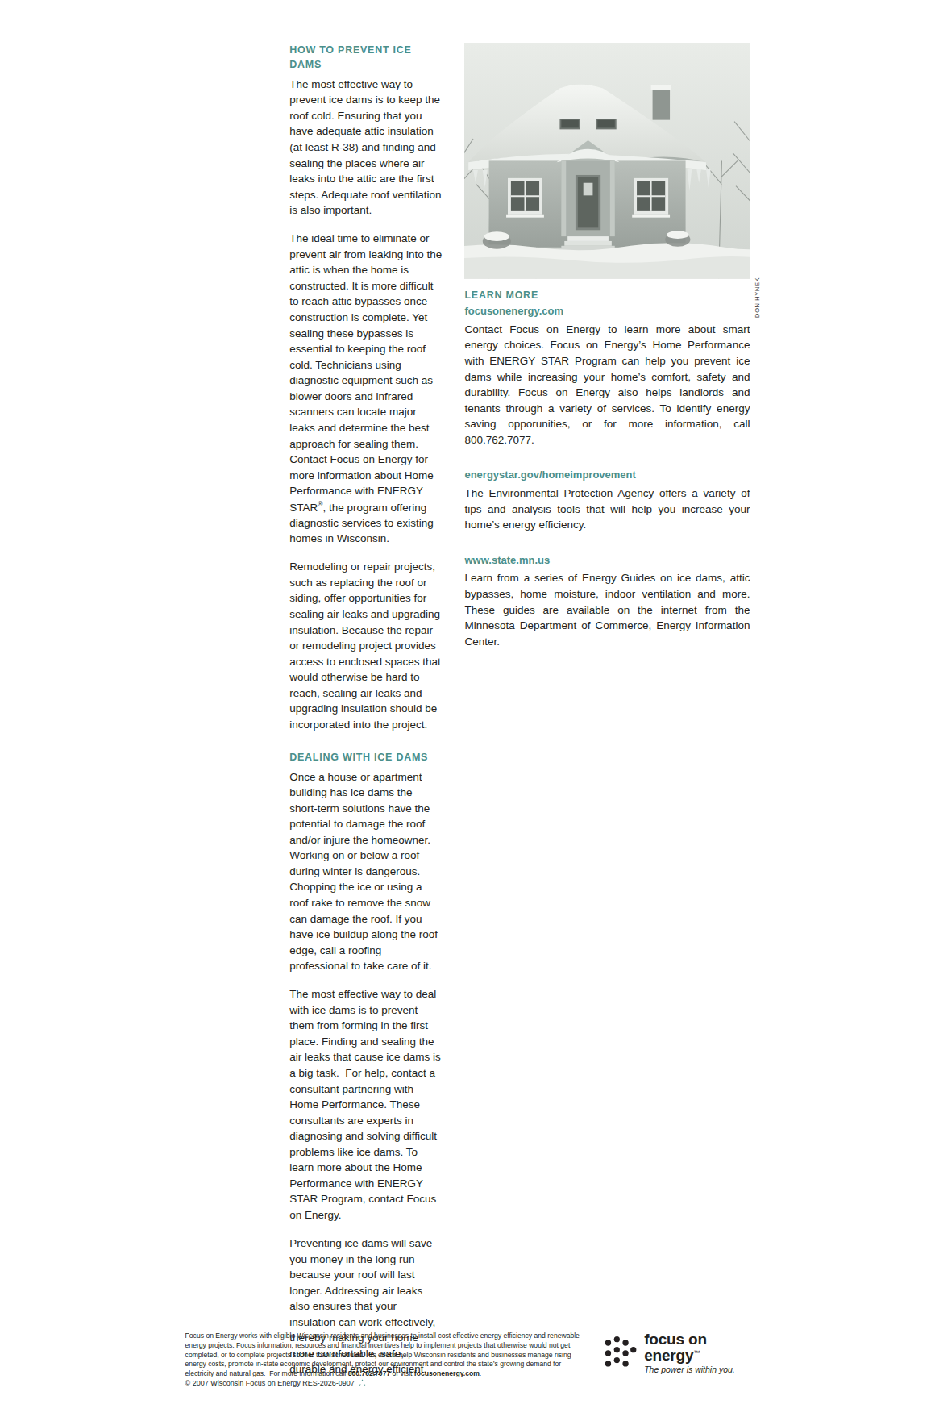How to Prevent Ice Dams
The most effective way to prevent ice dams is to keep the roof cold. Ensuring that you have adequate attic insulation (at least R-38) and finding and sealing the places where air leaks into the attic are the first steps. Adequate roof ventilation is also important.
The ideal time to eliminate or prevent air from leaking into the attic is when the home is constructed. It is more difficult to reach attic bypasses once construction is complete. Yet sealing these bypasses is essential to keeping the roof cold. Technicians using diagnostic equipment such as blower doors and infrared scanners can locate major leaks and determine the best approach for sealing them. Contact Focus on Energy for more information about Home Performance with ENERGY STAR®, the program offering diagnostic services to existing homes in Wisconsin.
Remodeling or repair projects, such as replacing the roof or siding, offer opportunities for sealing air leaks and upgrading insulation. Because the repair or remodeling project provides access to enclosed spaces that would otherwise be hard to reach, sealing air leaks and upgrading insulation should be incorporated into the project.
Dealing with Ice Dams
Once a house or apartment building has ice dams the short-term solutions have the potential to damage the roof and/or injure the homeowner. Working on or below a roof during winter is dangerous. Chopping the ice or using a roof rake to remove the snow can damage the roof. If you have ice buildup along the roof edge, call a roofing professional to take care of it.
The most effective way to deal with ice dams is to prevent them from forming in the first place. Finding and sealing the air leaks that cause ice dams is a big task. For help, contact a consultant partnering with Home Performance. These consultants are experts in diagnosing and solving difficult problems like ice dams. To learn more about the Home Performance with ENERGY STAR Program, contact Focus on Energy.
Preventing ice dams will save you money in the long run because your roof will last longer. Addressing air leaks also ensures that your insulation can work effectively, thereby making your home more comfortable, safe, durable and energy efficient.
DON HYNEK
Learn More
focusonenergy.com
Contact Focus on Energy to learn more about smart energy choices. Focus on Energy’s Home Performance with ENERGY STAR Program can help you prevent ice dams while increasing your home’s comfort, safety and durability. Focus on Energy also helps landlords and tenants through a variety of services. To identify energy saving opporunities, or for more information, call 800.762.7077.
energystar.gov/homeimprovement
The Environmental Protection Agency offers a variety of tips and analysis tools that will help you increase your home’s energy efficiency.
www.state.mn.us
Learn from a series of Energy Guides on ice dams, attic bypasses, home moisture, indoor ventilation and more. These guides are available on the internet from the Minnesota Department of Commerce, Energy Information Center.
Focus on Energy works with eligible Wisconsin residents and businesses to install cost effective energy efficiency and renewable energy projects. Focus information, resources and financial incentives help to implement projects that otherwise would not get completed, or to complete projects sooner than scheduled. Its efforts help Wisconsin residents and businesses manage rising energy costs, promote in-state economic development, protect our environment and control the state’s growing demand for electricity and natural gas. For more information call 800.762.7077 or visit focusonenergy.com.
© 2007 Wisconsin Focus on Energy RES-2026-0907
focus on energy™
The power is within you.